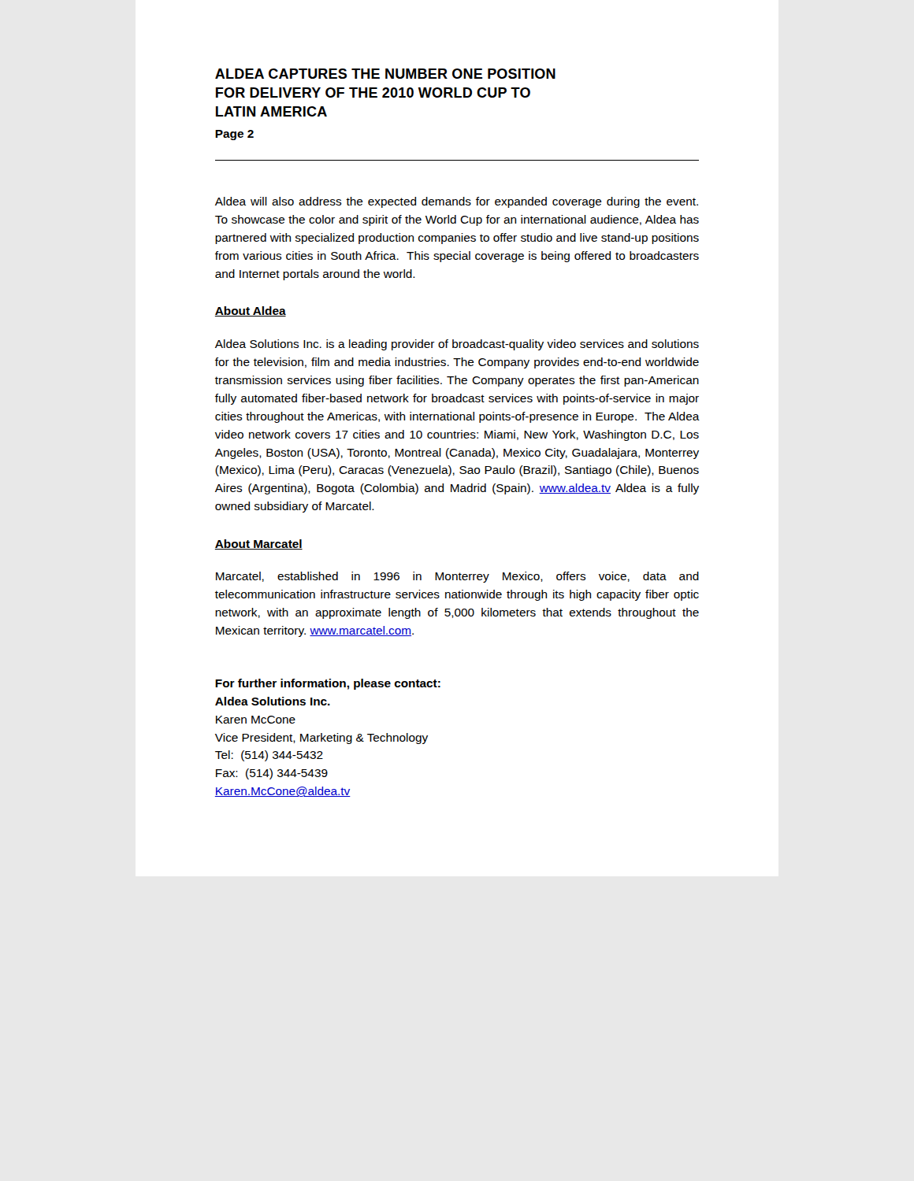ALDEA CAPTURES THE NUMBER ONE POSITION FOR DELIVERY OF THE 2010 WORLD CUP TO LATIN AMERICA
Page 2
Aldea will also address the expected demands for expanded coverage during the event. To showcase the color and spirit of the World Cup for an international audience, Aldea has partnered with specialized production companies to offer studio and live stand-up positions from various cities in South Africa. This special coverage is being offered to broadcasters and Internet portals around the world.
About Aldea
Aldea Solutions Inc. is a leading provider of broadcast-quality video services and solutions for the television, film and media industries. The Company provides end-to-end worldwide transmission services using fiber facilities. The Company operates the first pan-American fully automated fiber-based network for broadcast services with points-of-service in major cities throughout the Americas, with international points-of-presence in Europe. The Aldea video network covers 17 cities and 10 countries: Miami, New York, Washington D.C, Los Angeles, Boston (USA), Toronto, Montreal (Canada), Mexico City, Guadalajara, Monterrey (Mexico), Lima (Peru), Caracas (Venezuela), Sao Paulo (Brazil), Santiago (Chile), Buenos Aires (Argentina), Bogota (Colombia) and Madrid (Spain). www.aldea.tv Aldea is a fully owned subsidiary of Marcatel.
About Marcatel
Marcatel, established in 1996 in Monterrey Mexico, offers voice, data and telecommunication infrastructure services nationwide through its high capacity fiber optic network, with an approximate length of 5,000 kilometers that extends throughout the Mexican territory. www.marcatel.com.
For further information, please contact:
Aldea Solutions Inc.
Karen McCone
Vice President, Marketing & Technology
Tel: (514) 344-5432
Fax: (514) 344-5439
Karen.McCone@aldea.tv